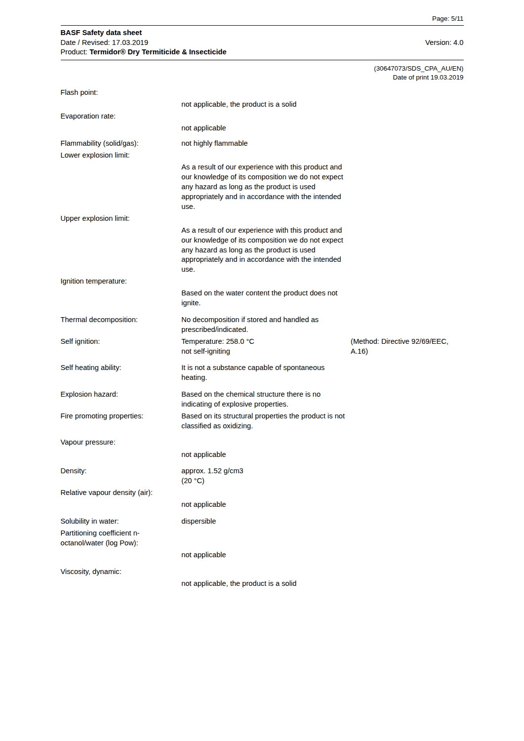Page: 5/11
BASF Safety data sheet
Date / Revised: 17.03.2019
Version: 4.0
Product: Termidor® Dry Termiticide & Insecticide
(30647073/SDS_CPA_AU/EN)
Date of print 19.03.2019
| Flash point: | | |
| | not applicable, the product is a solid | |
| Evaporation rate: | | |
| | not applicable | |
| Flammability (solid/gas): | not highly flammable | |
| Lower explosion limit: | | |
| | As a result of our experience with this product and our knowledge of its composition we do not expect any hazard as long as the product is used appropriately and in accordance with the intended use. | |
| Upper explosion limit: | | |
| | As a result of our experience with this product and our knowledge of its composition we do not expect any hazard as long as the product is used appropriately and in accordance with the intended use. | |
| Ignition temperature: | | |
| | Based on the water content the product does not ignite. | |
| Thermal decomposition: | No decomposition if stored and handled as prescribed/indicated. | |
| Self ignition: | Temperature: 258.0 °C not self-igniting | (Method: Directive 92/69/EEC, A.16) |
| Self heating ability: | It is not a substance capable of spontaneous heating. | |
| Explosion hazard: | Based on the chemical structure there is no indicating of explosive properties. | |
| Fire promoting properties: | Based on its structural properties the product is not classified as oxidizing. | |
| Vapour pressure: | | |
| | not applicable | |
| Density: | approx. 1.52 g/cm3 (20 °C) | |
| Relative vapour density (air): | | |
| | not applicable | |
| Solubility in water: | dispersible | |
| Partitioning coefficient n-octanol/water (log Pow): | | |
| | not applicable | |
| Viscosity, dynamic: | | |
| | not applicable, the product is a solid | |